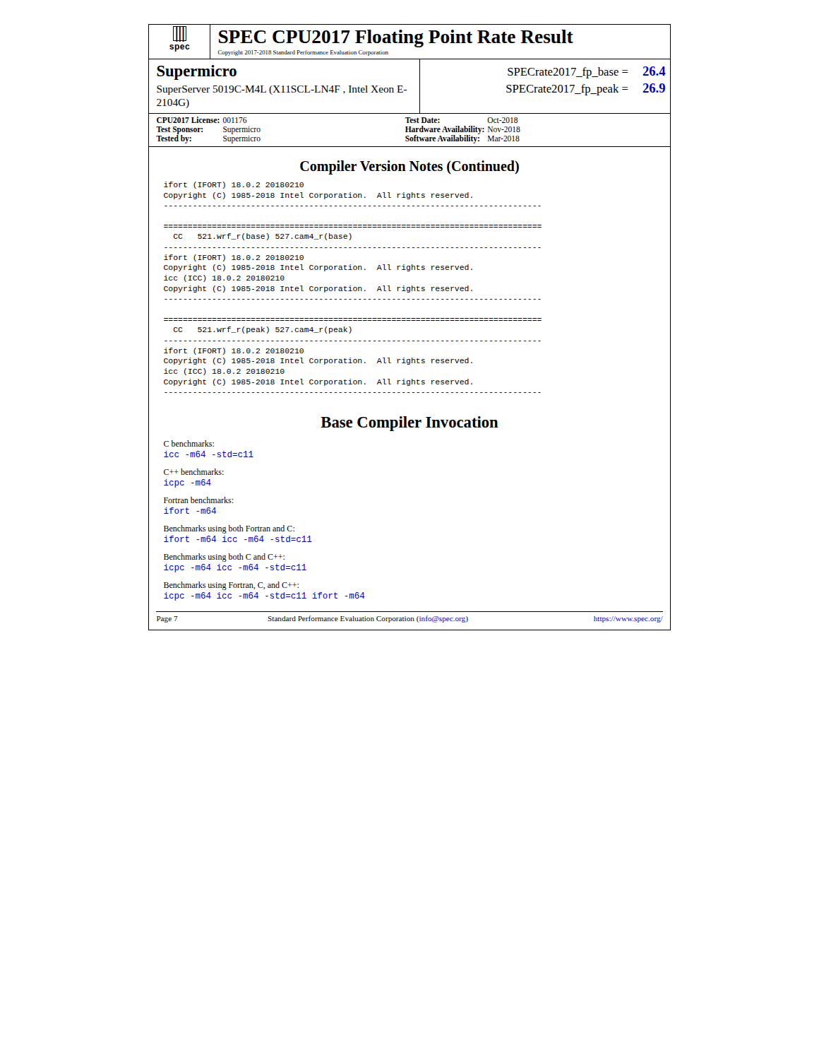|||
spec
SPEC CPU2017 Floating Point Rate Result
Copyright 2017-2018 Standard Performance Evaluation Corporation
Supermicro
SuperServer 5019C-M4L (X11SCL-LN4F , Intel Xeon E-2104G)
SPECrate2017_fp_base = 26.4
SPECrate2017_fp_peak = 26.9
| CPU2017 License: | 001176 |
| Test Sponsor: | Supermicro |
| Tested by: | Supermicro |
| Test Date: | Oct-2018 |
| Hardware Availability: | Nov-2018 |
| Software Availability: | Mar-2018 |
Compiler Version Notes (Continued)
ifort (IFORT) 18.0.2 20180210
Copyright (C) 1985-2018 Intel Corporation.  All rights reserved.
------------------------------------------------------------------------------

==============================================================================
  CC   521.wrf_r(base) 527.cam4_r(base)
------------------------------------------------------------------------------
ifort (IFORT) 18.0.2 20180210
Copyright (C) 1985-2018 Intel Corporation.  All rights reserved.
icc (ICC) 18.0.2 20180210
Copyright (C) 1985-2018 Intel Corporation.  All rights reserved.
------------------------------------------------------------------------------

==============================================================================
  CC   521.wrf_r(peak) 527.cam4_r(peak)
------------------------------------------------------------------------------
ifort (IFORT) 18.0.2 20180210
Copyright (C) 1985-2018 Intel Corporation.  All rights reserved.
icc (ICC) 18.0.2 20180210
Copyright (C) 1985-2018 Intel Corporation.  All rights reserved.
------------------------------------------------------------------------------
Base Compiler Invocation
C benchmarks:
icc -m64 -std=c11
C++ benchmarks:
icpc -m64
Fortran benchmarks:
ifort -m64
Benchmarks using both Fortran and C:
ifort -m64 icc -m64 -std=c11
Benchmarks using both C and C++:
icpc -m64 icc -m64 -std=c11
Benchmarks using Fortran, C, and C++:
icpc -m64 icc -m64 -std=c11 ifort -m64
Page 7
Standard Performance Evaluation Corporation (info@spec.org)
https://www.spec.org/